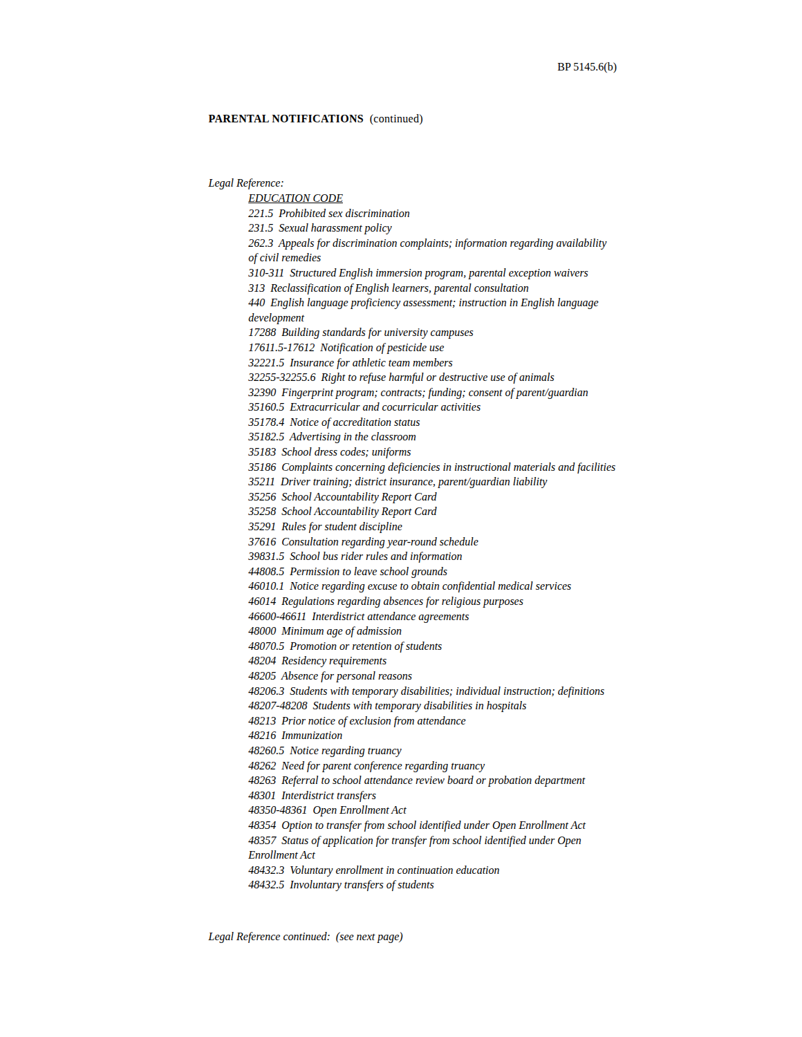BP 5145.6(b)
PARENTAL NOTIFICATIONS (continued)
Legal Reference:
EDUCATION CODE
221.5 Prohibited sex discrimination
231.5 Sexual harassment policy
262.3 Appeals for discrimination complaints; information regarding availability of civil remedies
310-311 Structured English immersion program, parental exception waivers
313 Reclassification of English learners, parental consultation
440 English language proficiency assessment; instruction in English language development
17288 Building standards for university campuses
17611.5-17612 Notification of pesticide use
32221.5 Insurance for athletic team members
32255-32255.6 Right to refuse harmful or destructive use of animals
32390 Fingerprint program; contracts; funding; consent of parent/guardian
35160.5 Extracurricular and cocurricular activities
35178.4 Notice of accreditation status
35182.5 Advertising in the classroom
35183 School dress codes; uniforms
35186 Complaints concerning deficiencies in instructional materials and facilities
35211 Driver training; district insurance, parent/guardian liability
35256 School Accountability Report Card
35258 School Accountability Report Card
35291 Rules for student discipline
37616 Consultation regarding year-round schedule
39831.5 School bus rider rules and information
44808.5 Permission to leave school grounds
46010.1 Notice regarding excuse to obtain confidential medical services
46014 Regulations regarding absences for religious purposes
46600-46611 Interdistrict attendance agreements
48000 Minimum age of admission
48070.5 Promotion or retention of students
48204 Residency requirements
48205 Absence for personal reasons
48206.3 Students with temporary disabilities; individual instruction; definitions
48207-48208 Students with temporary disabilities in hospitals
48213 Prior notice of exclusion from attendance
48216 Immunization
48260.5 Notice regarding truancy
48262 Need for parent conference regarding truancy
48263 Referral to school attendance review board or probation department
48301 Interdistrict transfers
48350-48361 Open Enrollment Act
48354 Option to transfer from school identified under Open Enrollment Act
48357 Status of application for transfer from school identified under Open Enrollment Act
48432.3 Voluntary enrollment in continuation education
48432.5 Involuntary transfers of students
Legal Reference continued: (see next page)